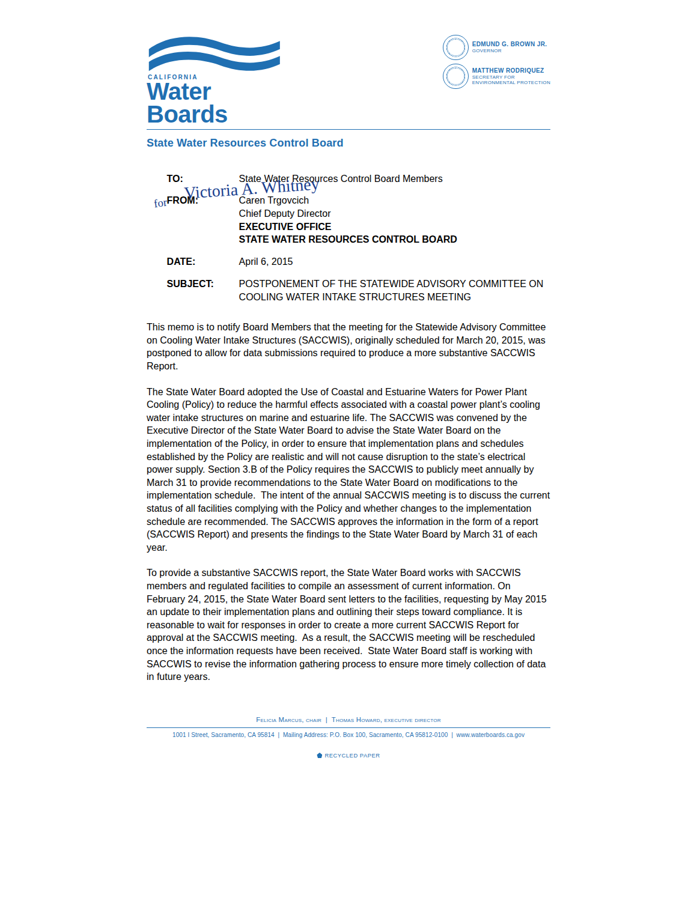CALIFORNIA
Water Boards
Edmund G. Brown Jr.
Governor
Matthew Rodriquez
Secretary for
Environmental Protection
State Water Resources Control Board
TO:
State Water Resources Control Board Members
FROM:
Victoria A. Whitney for Caren Trgovcich
Chief Deputy Director
EXECUTIVE OFFICE
STATE WATER RESOURCES CONTROL BOARD
DATE:
April 6, 2015
SUBJECT:
POSTPONEMENT OF THE STATEWIDE ADVISORY COMMITTEE ON COOLING WATER INTAKE STRUCTURES MEETING
This memo is to notify Board Members that the meeting for the Statewide Advisory Committee on Cooling Water Intake Structures (SACCWIS), originally scheduled for March 20, 2015, was postponed to allow for data submissions required to produce a more substantive SACCWIS Report.
The State Water Board adopted the Use of Coastal and Estuarine Waters for Power Plant Cooling (Policy) to reduce the harmful effects associated with a coastal power plant’s cooling water intake structures on marine and estuarine life. The SACCWIS was convened by the Executive Director of the State Water Board to advise the State Water Board on the implementation of the Policy, in order to ensure that implementation plans and schedules established by the Policy are realistic and will not cause disruption to the state’s electrical power supply. Section 3.B of the Policy requires the SACCWIS to publicly meet annually by March 31 to provide recommendations to the State Water Board on modifications to the implementation schedule. The intent of the annual SACCWIS meeting is to discuss the current status of all facilities complying with the Policy and whether changes to the implementation schedule are recommended. The SACCWIS approves the information in the form of a report (SACCWIS Report) and presents the findings to the State Water Board by March 31 of each year.
To provide a substantive SACCWIS report, the State Water Board works with SACCWIS members and regulated facilities to compile an assessment of current information. On February 24, 2015, the State Water Board sent letters to the facilities, requesting by May 2015 an update to their implementation plans and outlining their steps toward compliance. It is reasonable to wait for responses in order to create a more current SACCWIS Report for approval at the SACCWIS meeting. As a result, the SACCWIS meeting will be rescheduled once the information requests have been received. State Water Board staff is working with SACCWIS to revise the information gathering process to ensure more timely collection of data in future years.
Felicia Marcus, chair | Thomas Howard, executive director
1001 I Street, Sacramento, CA 95814 | Mailing Address: P.O. Box 100, Sacramento, CA 95812-0100 | www.waterboards.ca.gov
RECYCLED PAPER